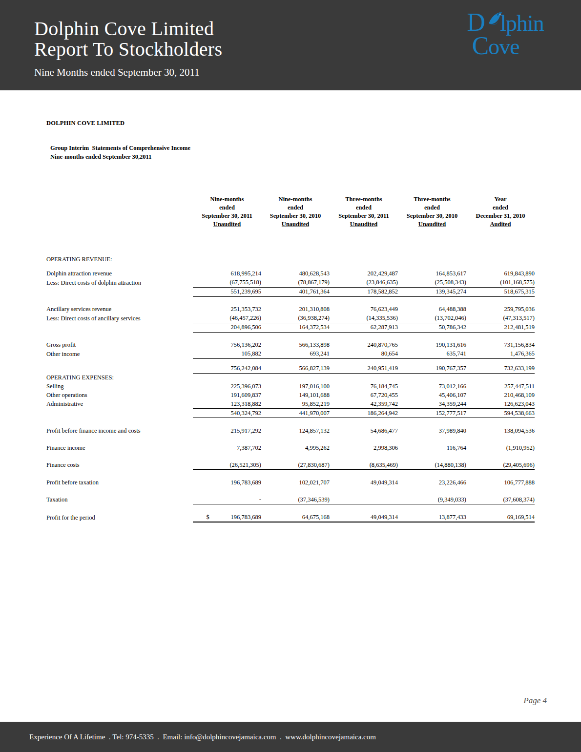Dolphin Cove Limited
Report To Stockholders
Nine Months ended September 30, 2011
D lphin
Cove
DOLPHIN COVE LIMITED
Group Interim Statements of Comprehensive Income
Nine-months ended September 30,2011
| | Nine-months ended September 30, 2011 Unaudited | Nine-months ended September 30, 2010 Unaudited | Three-months ended September 30, 2011 Unaudited | Three-months ended September 30, 2010 Unaudited | Year ended December 31, 2010 Audited |
| --- | --- | --- | --- | --- | --- |
| OPERATING REVENUE: | | | | | |
| Dolphin attraction revenue | 618,995,214 | 480,628,543 | 202,429,487 | 164,853,617 | 619,843,890 |
| Less: Direct costs of dolphin attraction | (67,755,518) | (78,867,179) | (23,846,635) | (25,508,343) | (101,168,575) |
| | 551,239,695 | 401,761,364 | 178,582,852 | 139,345,274 | 518,675,315 |
| Ancillary services revenue | 251,353,732 | 201,310,808 | 76,623,449 | 64,488,388 | 259,795,036 |
| Less: Direct costs of ancillary services | (46,457,226) | (36,938,274) | (14,335,536) | (13,702,046) | (47,313,517) |
| | 204,896,506 | 164,372,534 | 62,287,913 | 50,786,342 | 212,481,519 |
| Gross profit | 756,136,202 | 566,133,898 | 240,870,765 | 190,131,616 | 731,156,834 |
| Other income | 105,882 | 693,241 | 80,654 | 635,741 | 1,476,365 |
| | 756,242,084 | 566,827,139 | 240,951,419 | 190,767,357 | 732,633,199 |
| OPERATING EXPENSES: | | | | | |
| Selling | 225,396,073 | 197,016,100 | 76,184,745 | 73,012,166 | 257,447,511 |
| Other operations | 191,609,837 | 149,101,688 | 67,720,455 | 45,406,107 | 210,468,109 |
| Administrative | 123,318,882 | 95,852,219 | 42,359,742 | 34,359,244 | 126,623,043 |
| | 540,324,792 | 441,970,007 | 186,264,942 | 152,777,517 | 594,538,663 |
| Profit before finance income and costs | 215,917,292 | 124,857,132 | 54,686,477 | 37,989,840 | 138,094,536 |
| Finance income | 7,387,702 | 4,995,262 | 2,998,306 | 116,764 | (1,910,952) |
| Finance costs | (26,521,305) | (27,830,687) | (8,635,469) | (14,880,138) | (29,405,696) |
| Profit before taxation | 196,783,689 | 102,021,707 | 49,049,314 | 23,226,466 | 106,777,888 |
| Taxation | - | (37,346,539) | | (9,349,033) | (37,608,374) |
| Profit for the period | $ 196,783,689 | 64,675,168 | 49,049,314 | 13,877,433 | 69,169,514 |
Page 4
Experience Of A Lifetime . Tel: 974-5335 . Email: info@dolphincovejamaica.com . www.dolphincovejamaica.com